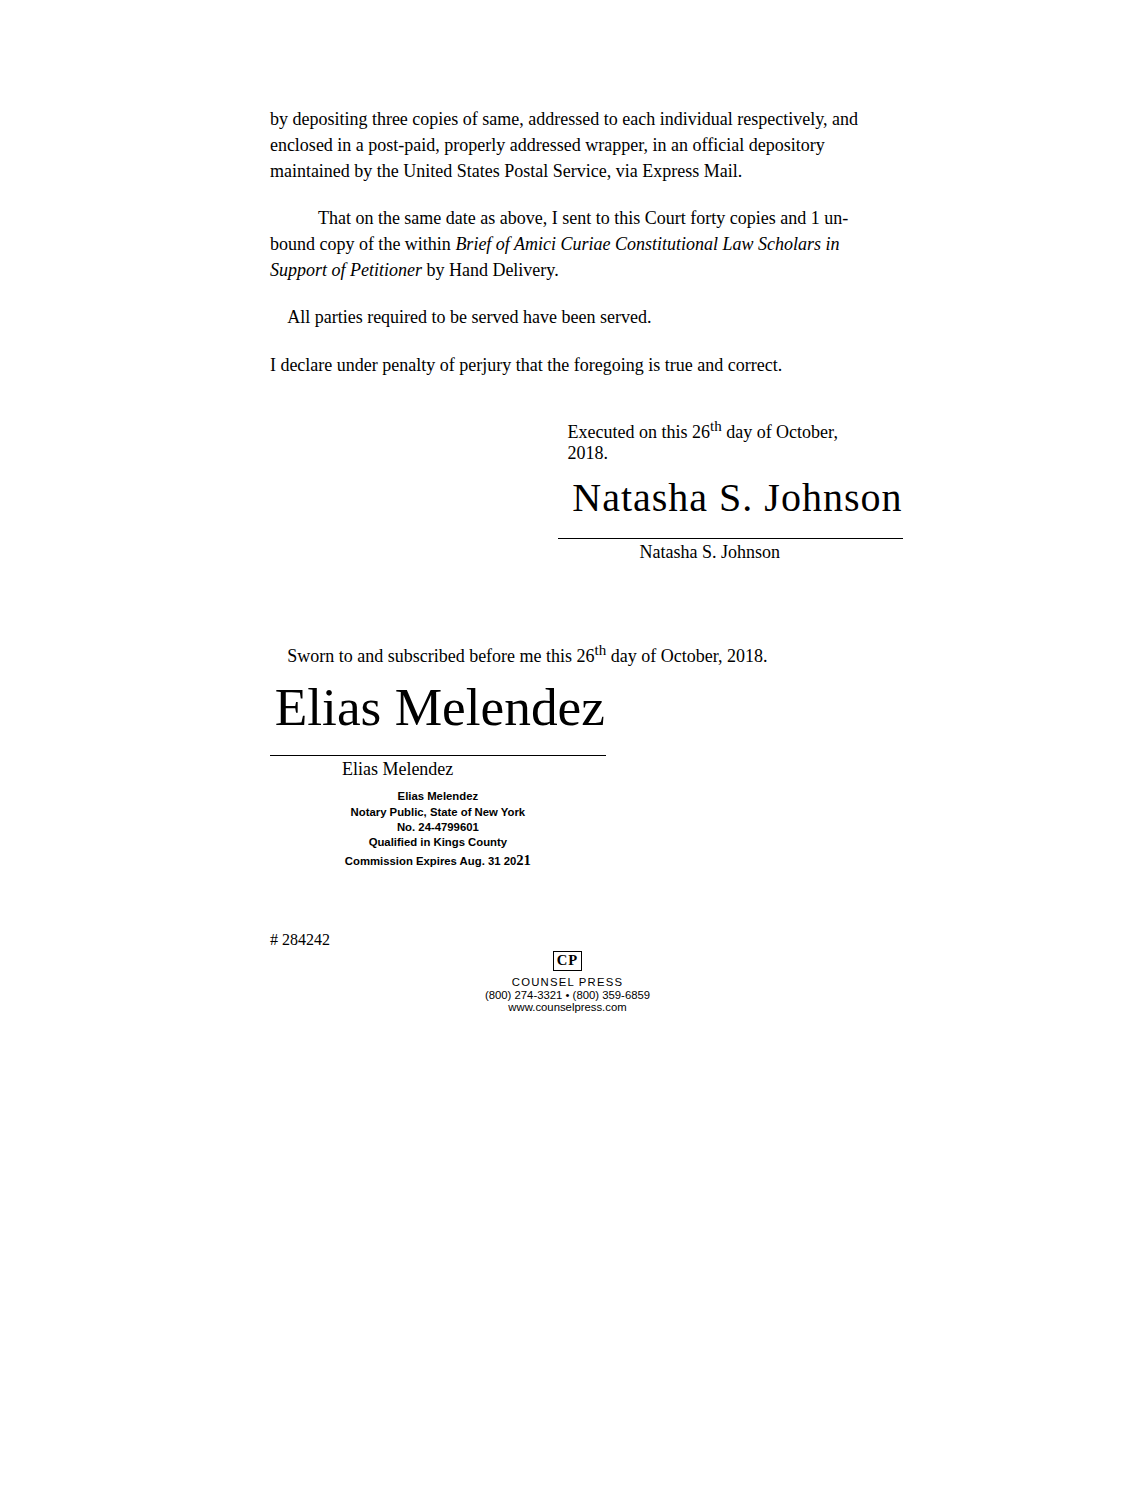by depositing three copies of same, addressed to each individual respectively, and enclosed in a post-paid, properly addressed wrapper, in an official depository maintained by the United States Postal Service, via Express Mail.
That on the same date as above, I sent to this Court forty copies and 1 un-bound copy of the within Brief of Amici Curiae Constitutional Law Scholars in Support of Petitioner by Hand Delivery.
All parties required to be served have been served.
I declare under penalty of perjury that the foregoing is true and correct.
Executed on this 26th day of October, 2018.
Natasha S. Johnson
Natasha S. Johnson
Sworn to and subscribed before me this 26th day of October, 2018.
Elias Melendez
Elias Melendez
Elias Melendez
Notary Public, State of New York
No. 24-4799601
Qualified in Kings County
Commission Expires Aug. 31 2021
# 284242
CP
COUNSEL PRESS
(800) 274-3321 • (800) 359-6859
www.counselpress.com